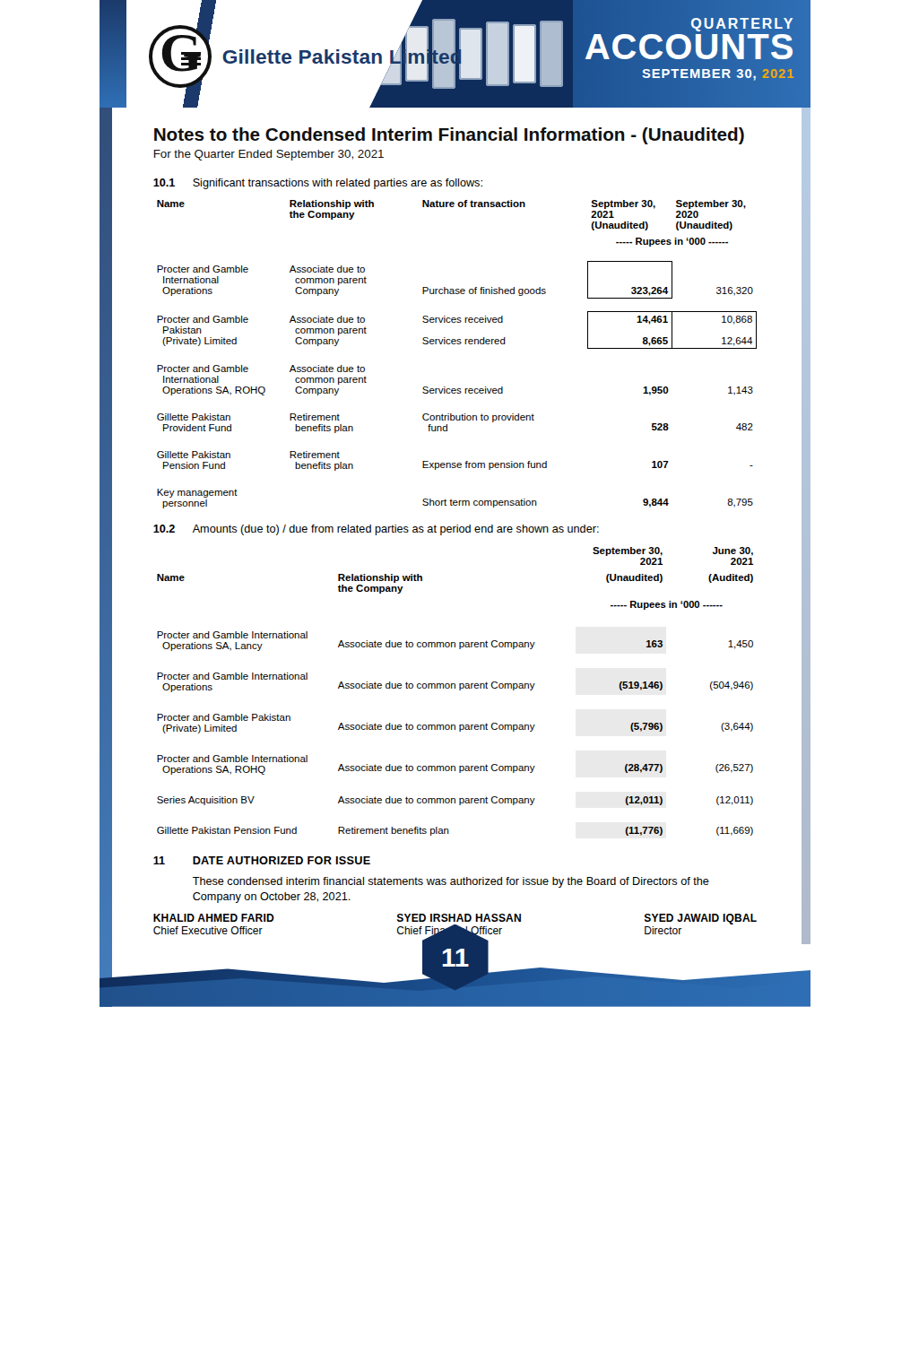Gillette Pakistan Limited
QUARTERLY
ACCOUNTS
SEPTEMBER 30, 2021
Notes to the Condensed Interim Financial Information - (Unaudited)
For the Quarter Ended September 30, 2021
10.1
Significant transactions with related parties are as follows:
| Name | Relationship with the Company | Nature of transaction | Septmber 30, 2021 (Unaudited) | September 30, 2020 (Unaudited) |
| --- | --- | --- | --- | --- |
| | ----- Rupees in ‘000 ------ |
| Procter and Gamble International Operations | Associate due to common parent Company | Purchase of finished goods | 323,264 | 316,320 |
| Procter and Gamble Pakistan (Private) Limited | Associate due to common parent Company | Services received Services rendered | 14,461 8,665 | 10,868 12,644 |
| Procter and Gamble International Operations SA, ROHQ | Associate due to common parent Company | Services received | 1,950 | 1,143 |
| Gillette Pakistan Provident Fund | Retirement benefits plan | Contribution to provident fund | 528 | 482 |
| Gillette Pakistan Pension Fund | Retirement benefits plan | Expense from pension fund | 107 | - |
| Key management personnel | | Short term compensation | 9,844 | 8,795 |
10.2
Amounts (due to) / due from related parties as at period end are shown as under:
| | | September 30, 2021 | June 30, 2021 |
| --- | --- | --- | --- |
| Name | Relationship with the Company | (Unaudited) | (Audited) |
| | ----- Rupees in ‘000 ------ |
| Procter and Gamble International Operations SA, Lancy | Associate due to common parent Company | 163 | 1,450 |
| Procter and Gamble International Operations | Associate due to common parent Company | (519,146) | (504,946) |
| Procter and Gamble Pakistan (Private) Limited | Associate due to common parent Company | (5,796) | (3,644) |
| Procter and Gamble International Operations SA, ROHQ | Associate due to common parent Company | (28,477) | (26,527) |
| Series Acquisition BV | Associate due to common parent Company | (12,011) | (12,011) |
| Gillette Pakistan Pension Fund | Retirement benefits plan | (11,776) | (11,669) |
11
DATE AUTHORIZED FOR ISSUE
These condensed interim financial statements was authorized for issue by the Board of Directors of the Company on October 28, 2021.
KHALID AHMED FARID
Chief Executive Officer
SYED IRSHAD HASSAN
Chief Financial Officer
SYED JAWAID IQBAL
Director
11